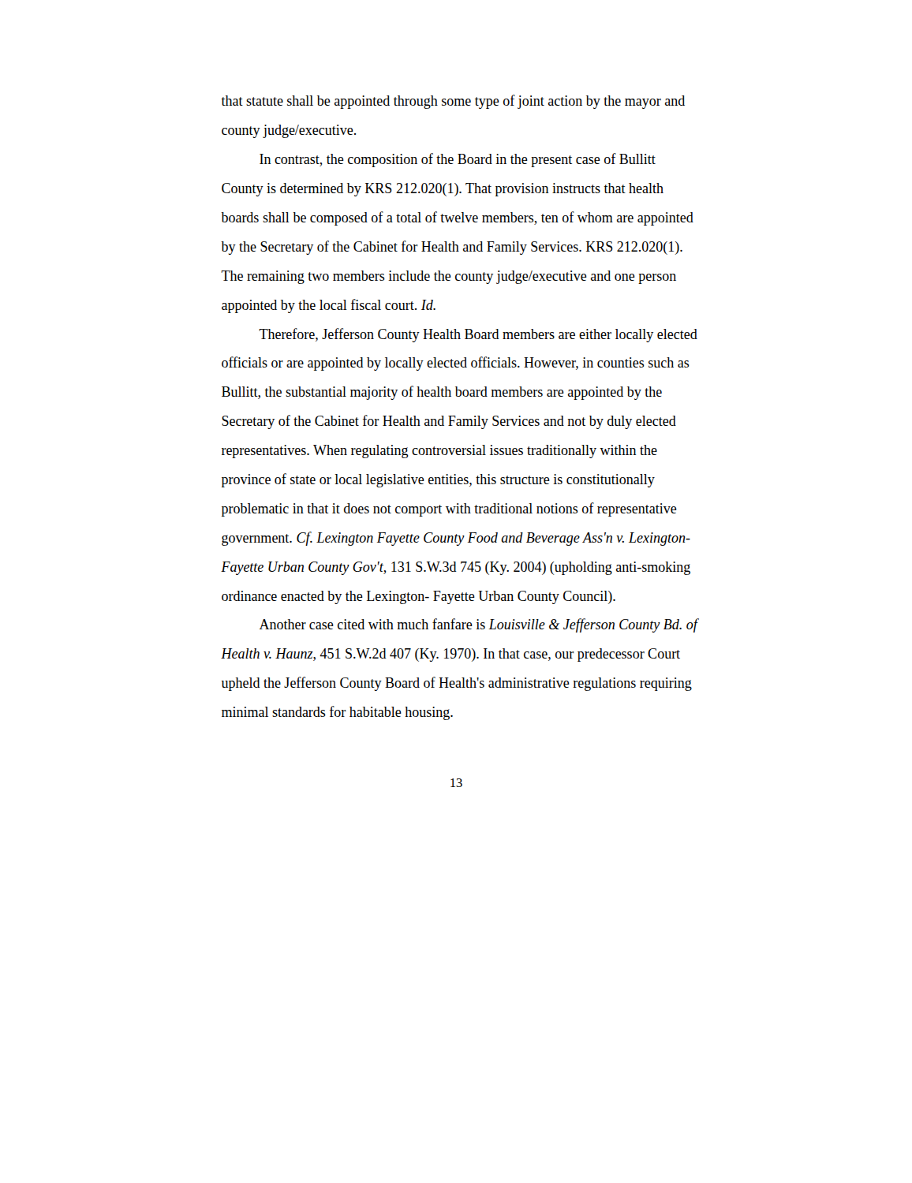that statute shall be appointed through some type of joint action by the mayor and county judge/executive.
In contrast, the composition of the Board in the present case of Bullitt County is determined by KRS 212.020(1). That provision instructs that health boards shall be composed of a total of twelve members, ten of whom are appointed by the Secretary of the Cabinet for Health and Family Services. KRS 212.020(1). The remaining two members include the county judge/executive and one person appointed by the local fiscal court. Id.
Therefore, Jefferson County Health Board members are either locally elected officials or are appointed by locally elected officials. However, in counties such as Bullitt, the substantial majority of health board members are appointed by the Secretary of the Cabinet for Health and Family Services and not by duly elected representatives. When regulating controversial issues traditionally within the province of state or local legislative entities, this structure is constitutionally problematic in that it does not comport with traditional notions of representative government. Cf. Lexington Fayette County Food and Beverage Ass'n v. Lexington-Fayette Urban County Gov't, 131 S.W.3d 745 (Ky. 2004) (upholding anti-smoking ordinance enacted by the Lexington- Fayette Urban County Council).
Another case cited with much fanfare is Louisville & Jefferson County Bd. of Health v. Haunz, 451 S.W.2d 407 (Ky. 1970). In that case, our predecessor Court upheld the Jefferson County Board of Health's administrative regulations requiring minimal standards for habitable housing.
13